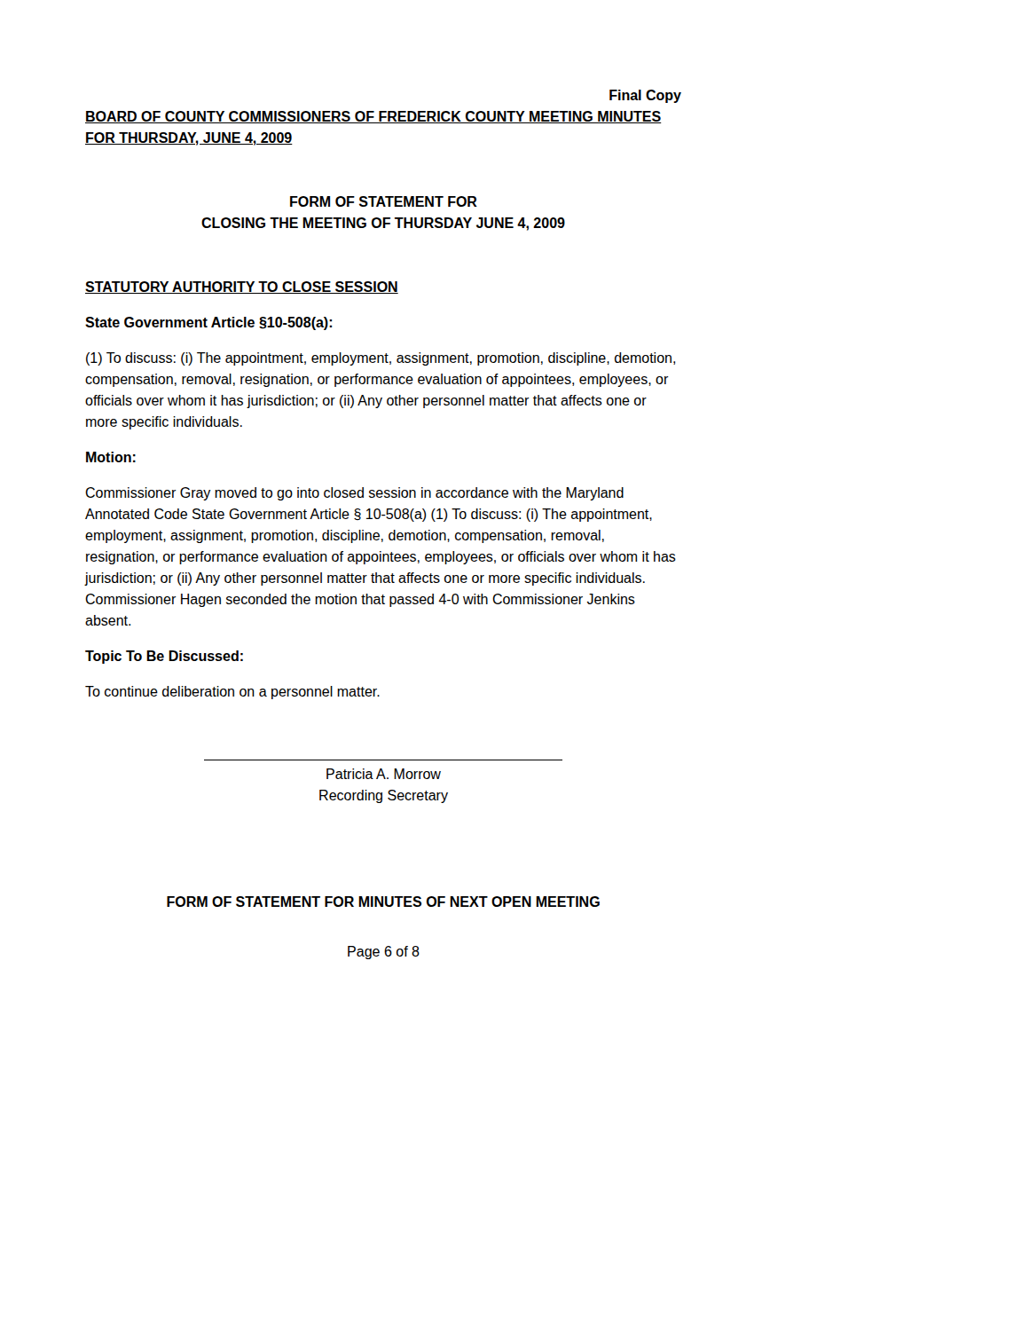Final Copy
BOARD OF COUNTY COMMISSIONERS OF FREDERICK COUNTY MEETING MINUTES FOR THURSDAY, JUNE 4, 2009
FORM OF STATEMENT FOR
CLOSING THE MEETING OF THURSDAY JUNE 4, 2009
STATUTORY AUTHORITY TO CLOSE SESSION
State Government Article §10-508(a):
(1) To discuss: (i) The appointment, employment, assignment, promotion, discipline, demotion, compensation, removal, resignation, or performance evaluation of appointees, employees, or officials over whom it has jurisdiction; or (ii) Any other personnel matter that affects one or more specific individuals.
Motion:
Commissioner Gray moved to go into closed session in accordance with the Maryland Annotated Code State Government Article § 10-508(a) (1) To discuss: (i) The appointment, employment, assignment, promotion, discipline, demotion, compensation, removal, resignation, or performance evaluation of appointees, employees, or officials over whom it has jurisdiction; or (ii) Any other personnel matter that affects one or more specific individuals. Commissioner Hagen seconded the motion that passed 4-0 with Commissioner Jenkins absent.
Topic To Be Discussed:
To continue deliberation on a personnel matter.
Patricia A. Morrow
Recording Secretary
FORM OF STATEMENT FOR MINUTES OF NEXT OPEN MEETING
Page 6 of 8